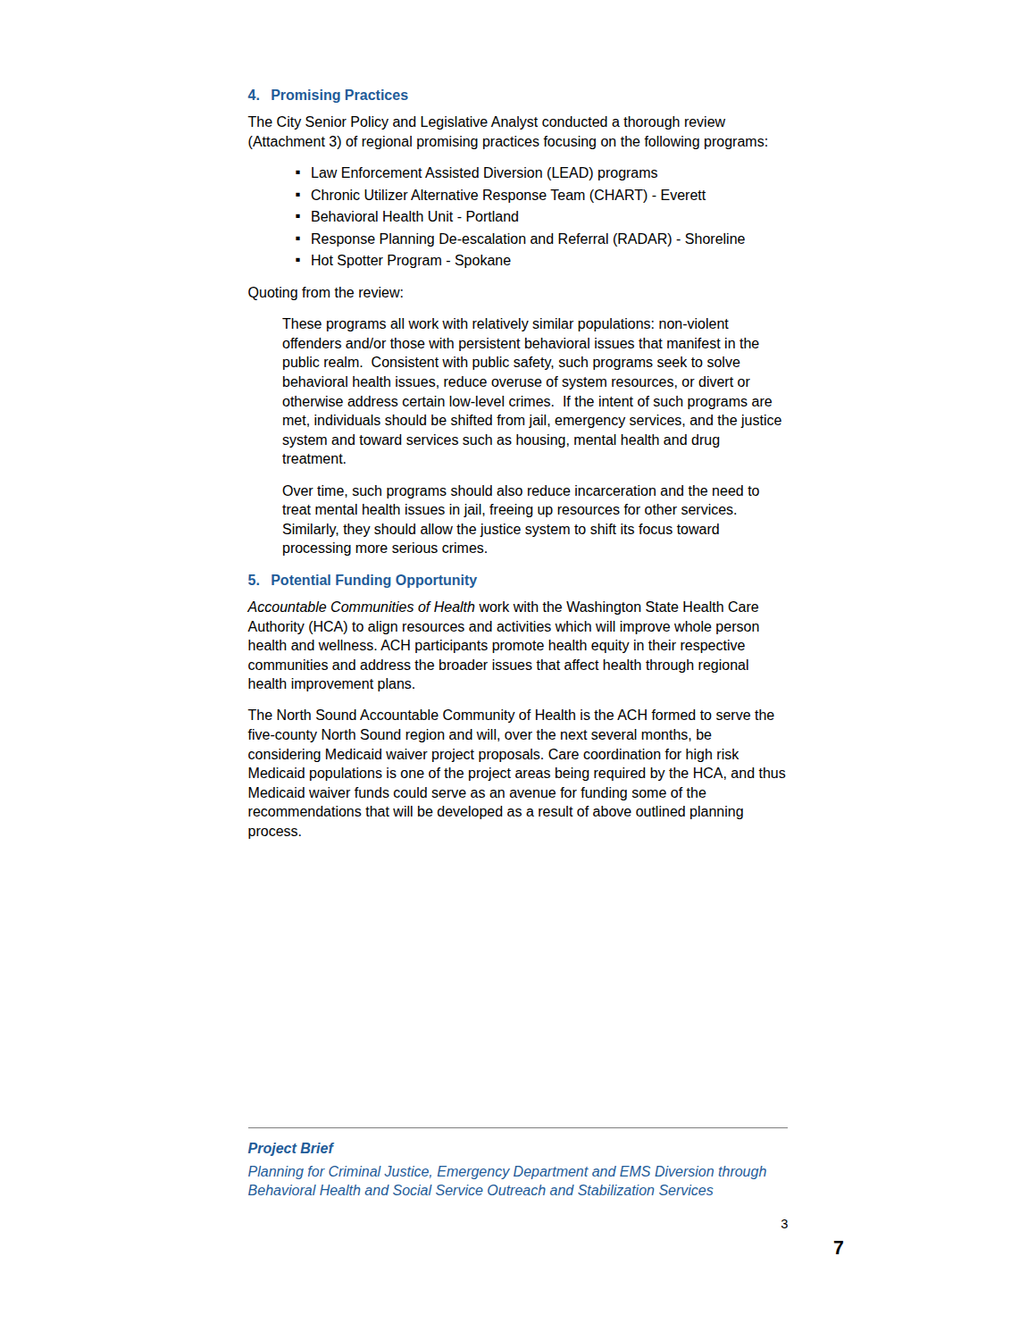4. Promising Practices
The City Senior Policy and Legislative Analyst conducted a thorough review (Attachment 3) of regional promising practices focusing on the following programs:
Law Enforcement Assisted Diversion (LEAD) programs
Chronic Utilizer Alternative Response Team (CHART) - Everett
Behavioral Health Unit - Portland
Response Planning De-escalation and Referral (RADAR) - Shoreline
Hot Spotter Program - Spokane
Quoting from the review:
These programs all work with relatively similar populations: non-violent offenders and/or those with persistent behavioral issues that manifest in the public realm. Consistent with public safety, such programs seek to solve behavioral health issues, reduce overuse of system resources, or divert or otherwise address certain low-level crimes. If the intent of such programs are met, individuals should be shifted from jail, emergency services, and the justice system and toward services such as housing, mental health and drug treatment.
Over time, such programs should also reduce incarceration and the need to treat mental health issues in jail, freeing up resources for other services. Similarly, they should allow the justice system to shift its focus toward processing more serious crimes.
5. Potential Funding Opportunity
Accountable Communities of Health work with the Washington State Health Care Authority (HCA) to align resources and activities which will improve whole person health and wellness. ACH participants promote health equity in their respective communities and address the broader issues that affect health through regional health improvement plans.
The North Sound Accountable Community of Health is the ACH formed to serve the five-county North Sound region and will, over the next several months, be considering Medicaid waiver project proposals. Care coordination for high risk Medicaid populations is one of the project areas being required by the HCA, and thus Medicaid waiver funds could serve as an avenue for funding some of the recommendations that will be developed as a result of above outlined planning process.
Project Brief
Planning for Criminal Justice, Emergency Department and EMS Diversion through Behavioral Health and Social Service Outreach and Stabilization Services
3
7